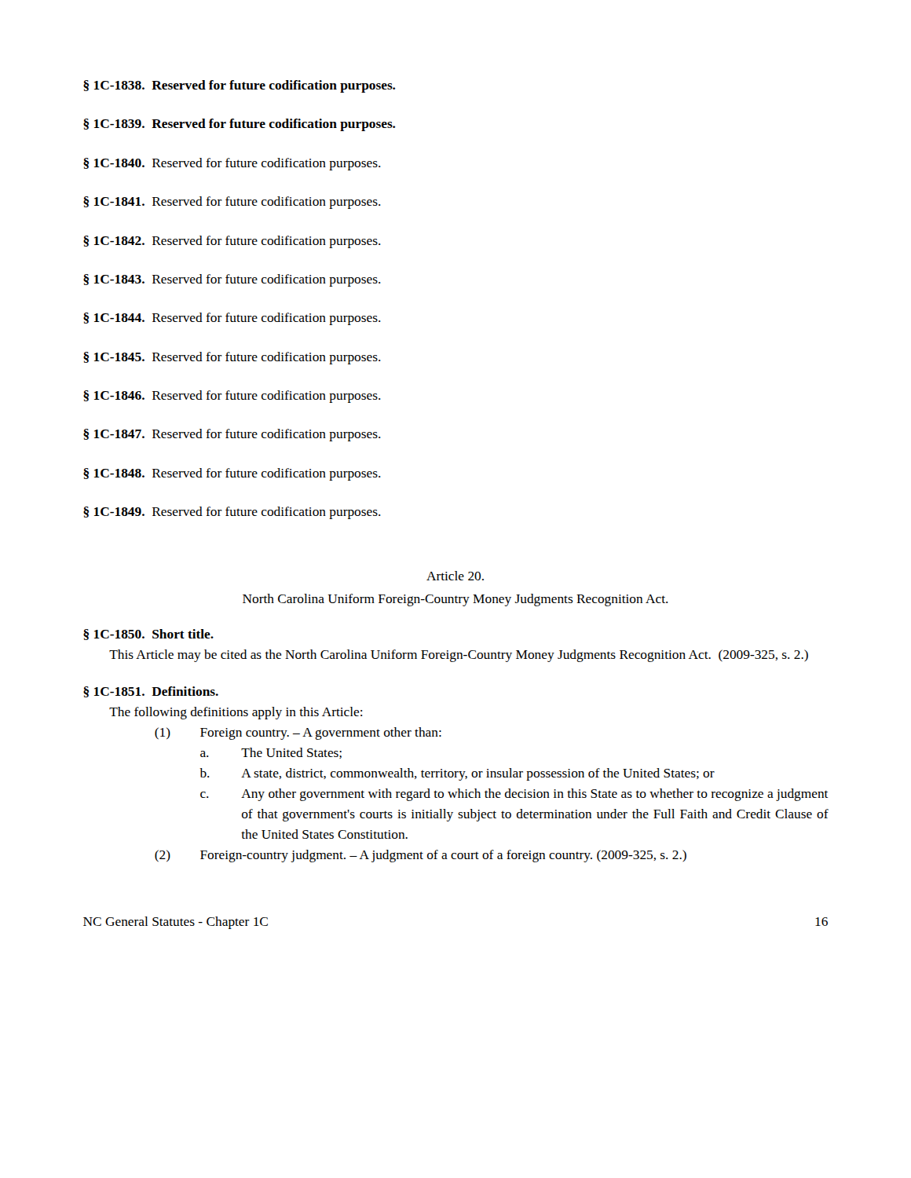§ 1C-1838. Reserved for future codification purposes.
§ 1C-1839. Reserved for future codification purposes.
§ 1C-1840. Reserved for future codification purposes.
§ 1C-1841. Reserved for future codification purposes.
§ 1C-1842. Reserved for future codification purposes.
§ 1C-1843. Reserved for future codification purposes.
§ 1C-1844. Reserved for future codification purposes.
§ 1C-1845. Reserved for future codification purposes.
§ 1C-1846. Reserved for future codification purposes.
§ 1C-1847. Reserved for future codification purposes.
§ 1C-1848. Reserved for future codification purposes.
§ 1C-1849. Reserved for future codification purposes.
Article 20.
North Carolina Uniform Foreign-Country Money Judgments Recognition Act.
§ 1C-1850. Short title.
This Article may be cited as the North Carolina Uniform Foreign-Country Money Judgments Recognition Act. (2009-325, s. 2.)
§ 1C-1851. Definitions.
The following definitions apply in this Article:
(1) Foreign country. – A government other than:
a. The United States;
b. A state, district, commonwealth, territory, or insular possession of the United States; or
c. Any other government with regard to which the decision in this State as to whether to recognize a judgment of that government's courts is initially subject to determination under the Full Faith and Credit Clause of the United States Constitution.
(2) Foreign-country judgment. – A judgment of a court of a foreign country. (2009-325, s. 2.)
NC General Statutes - Chapter 1C
16